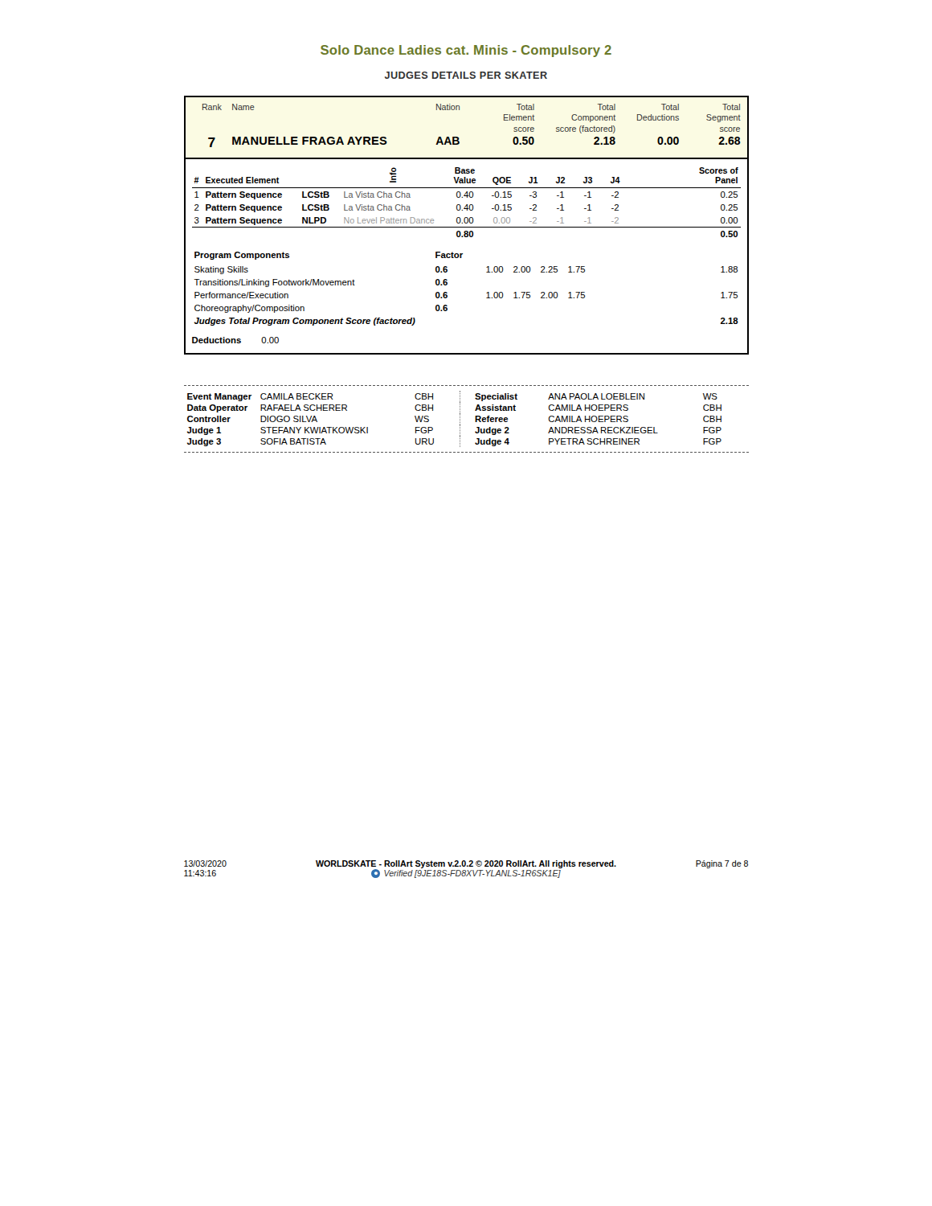Solo Dance Ladies cat. Minis - Compulsory 2
JUDGES DETAILS PER SKATER
| Rank | Name | Nation | Total Element score | Total Component score (factored) | Total Deductions | Total Segment score |
| 7 | MANUELLE FRAGA AYRES | AAB | 0.50 | 2.18 | 0.00 | 2.68 |
| # | Executed Element | | Info | Base Value | QOE | J1 | J2 | J3 | J4 | Scores of Panel |
| --- | --- | --- | --- | --- | --- | --- | --- | --- | --- | --- |
| 1 | Pattern Sequence | LCStB | La Vista Cha Cha | 0.40 | -0.15 | -3 | -1 | -1 | -2 | 0.25 |
| 2 | Pattern Sequence | LCStB | La Vista Cha Cha | 0.40 | -0.15 | -2 | -1 | -1 | -2 | 0.25 |
| 3 | Pattern Sequence | NLPD | No Level Pattern Dance | 0.00 | 0.00 | -2 | -1 | -1 | -2 | 0.00 |
| | | | | 0.80 | | | | | | 0.50 |
| Program Components | Factor | | | | | |
| --- | --- | --- | --- | --- | --- | --- |
| Skating Skills | 0.6 | 1.00 | 2.00 | 2.25 | 1.75 | 1.88 |
| Transitions/Linking Footwork/Movement | 0.6 | | | | | |
| Performance/Execution | 0.6 | 1.00 | 1.75 | 2.00 | 1.75 | 1.75 |
| Choreography/Composition | 0.6 | | | | | |
| Judges Total Program Component Score (factored) | | | | | | 2.18 |
Deductions 0.00
| Event Manager | CAMILA BECKER | CBH | | Specialist | ANA PAOLA LOEBLEIN | WS |
| Data Operator | RAFAELA SCHERER | CBH | | Assistant | CAMILA HOEPERS | CBH |
| Controller | DIOGO SILVA | WS | | Referee | CAMILA HOEPERS | CBH |
| Judge 1 | STEFANY KWIATKOWSKI | FGP | | Judge 2 | ANDRESSA RECKZIEGEL | FGP |
| Judge 3 | SOFIA BATISTA | URU | | Judge 4 | PYETRA SCHREINER | FGP |
| 13/03/2020 | WORLDSKATE - RollArt System v.2.0.2 © 2020 RollArt. All rights reserved. | Página 7 de 8 |
| 11:43:16 | ● Verified [9JE18S-FD8XVT-YLANLS-1R6SK1E] | |